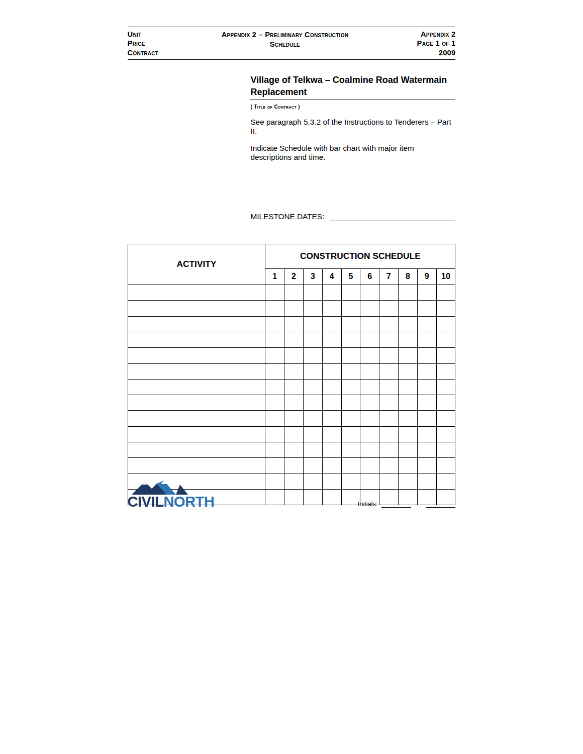Unit
Price
Contract
Appendix 2 – Preliminary Construction
Schedule
Appendix 2
Page 1 of 1
2009
Village of Telkwa – Coalmine Road Watermain Replacement
( Title of Contract )
See paragraph 5.3.2 of the Instructions to Tenderers – Part II.
Indicate Schedule with bar chart with major item descriptions and time.
MILESTONE DATES:
| ACTIVITY | CONSTRUCTION SCHEDULE |
| --- | --- |
| 1 | 2 | 3 | 4 | 5 | 6 | 7 | 8 | 9 | 10 |
CIVIL NORTH
Initials: